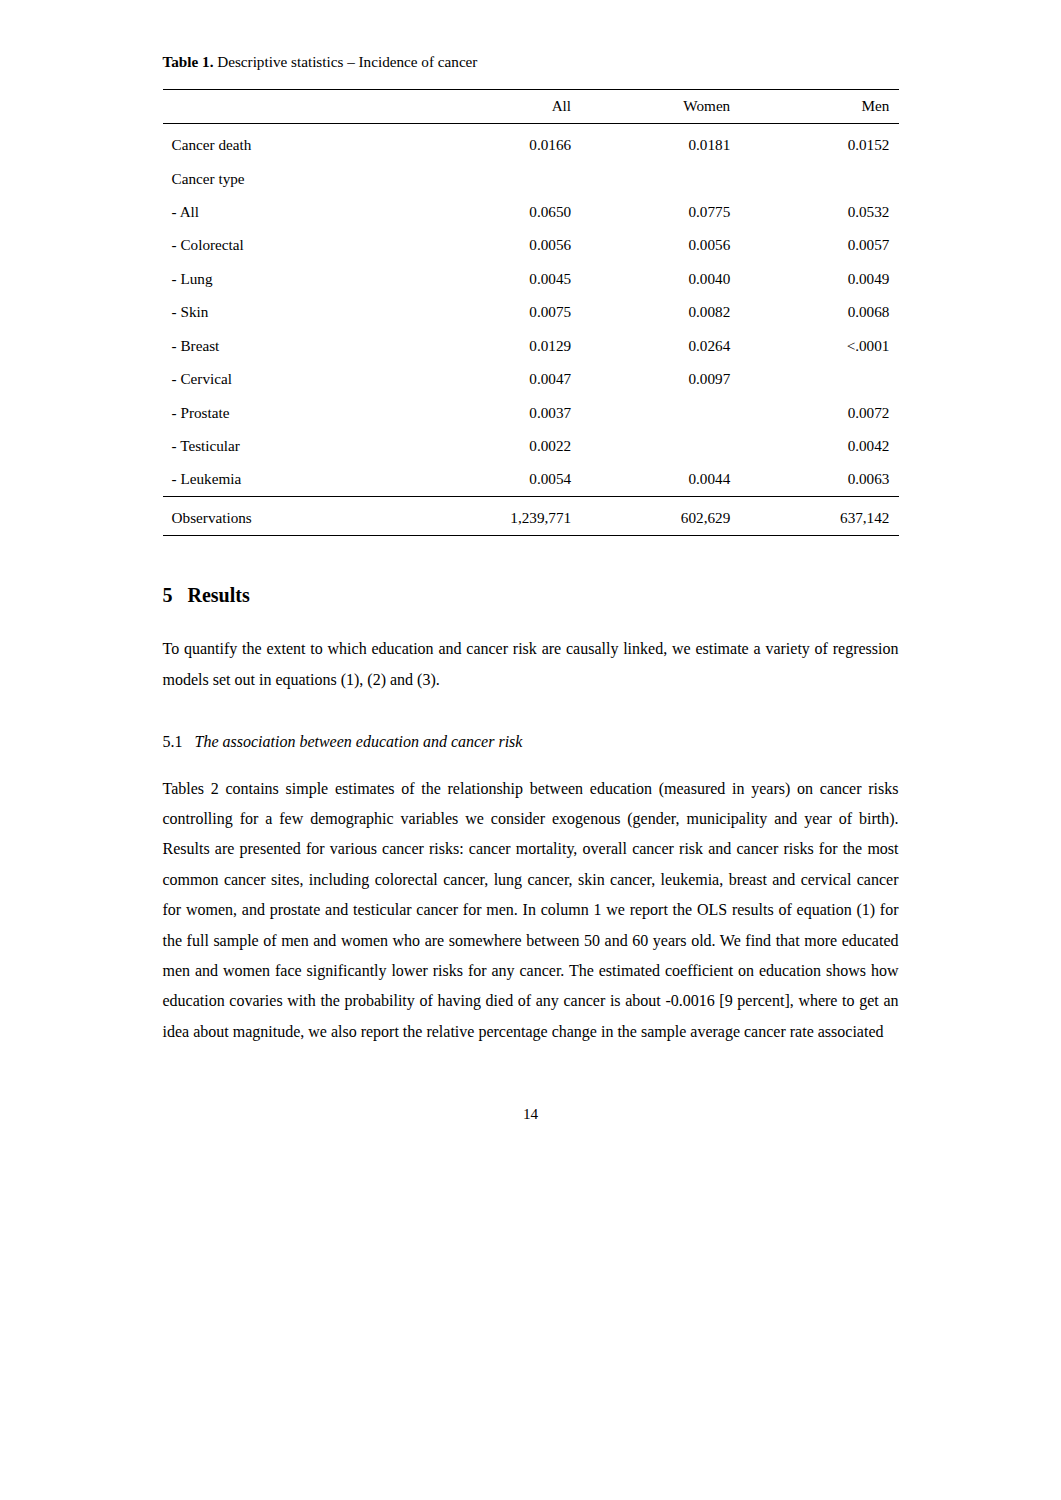Table 1. Descriptive statistics – Incidence of cancer
| | All | Women | Men |
| --- | --- | --- | --- |
| Cancer death | 0.0166 | 0.0181 | 0.0152 |
| Cancer type | | | |
| - All | 0.0650 | 0.0775 | 0.0532 |
| - Colorectal | 0.0056 | 0.0056 | 0.0057 |
| - Lung | 0.0045 | 0.0040 | 0.0049 |
| - Skin | 0.0075 | 0.0082 | 0.0068 |
| - Breast | 0.0129 | 0.0264 | <.0001 |
| - Cervical | 0.0047 | 0.0097 | |
| - Prostate | 0.0037 | | 0.0072 |
| - Testicular | 0.0022 | | 0.0042 |
| - Leukemia | 0.0054 | 0.0044 | 0.0063 |
| Observations | 1,239,771 | 602,629 | 637,142 |
5 Results
To quantify the extent to which education and cancer risk are causally linked, we estimate a variety of regression models set out in equations (1), (2) and (3).
5.1 The association between education and cancer risk
Tables 2 contains simple estimates of the relationship between education (measured in years) on cancer risks controlling for a few demographic variables we consider exogenous (gender, municipality and year of birth). Results are presented for various cancer risks: cancer mortality, overall cancer risk and cancer risks for the most common cancer sites, including colorectal cancer, lung cancer, skin cancer, leukemia, breast and cervical cancer for women, and prostate and testicular cancer for men. In column 1 we report the OLS results of equation (1) for the full sample of men and women who are somewhere between 50 and 60 years old. We find that more educated men and women face significantly lower risks for any cancer. The estimated coefficient on education shows how education covaries with the probability of having died of any cancer is about -0.0016 [9 percent], where to get an idea about magnitude, we also report the relative percentage change in the sample average cancer rate associated
14